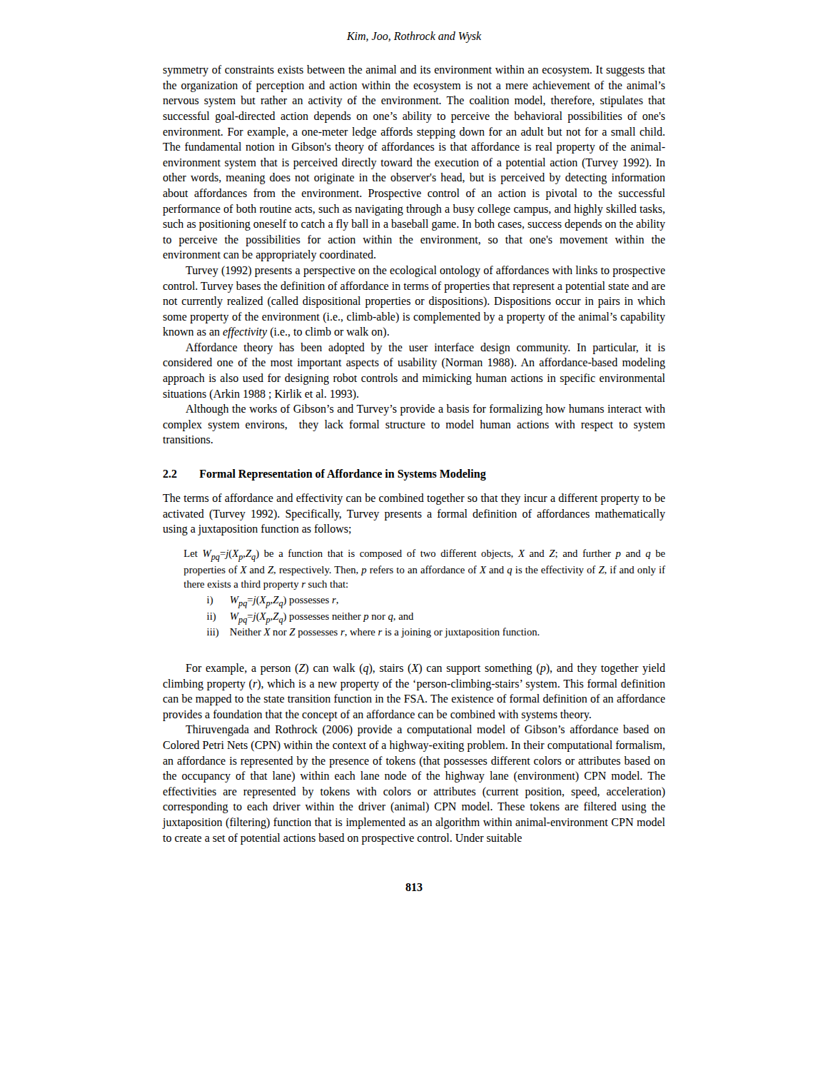Kim, Joo, Rothrock and Wysk
symmetry of constraints exists between the animal and its environment within an ecosystem. It suggests that the organization of perception and action within the ecosystem is not a mere achievement of the animal’s nervous system but rather an activity of the environment. The coalition model, therefore, stipulates that successful goal-directed action depends on one’s ability to perceive the behavioral possibilities of one's environment. For example, a one-meter ledge affords stepping down for an adult but not for a small child. The fundamental notion in Gibson's theory of affordances is that affordance is real property of the animal-environment system that is perceived directly toward the execution of a potential action (Turvey 1992). In other words, meaning does not originate in the observer's head, but is perceived by detecting information about affordances from the environment. Prospective control of an action is pivotal to the successful performance of both routine acts, such as navigating through a busy college campus, and highly skilled tasks, such as positioning oneself to catch a fly ball in a baseball game. In both cases, success depends on the ability to perceive the possibilities for action within the environment, so that one's movement within the environment can be appropriately coordinated.
Turvey (1992) presents a perspective on the ecological ontology of affordances with links to prospective control. Turvey bases the definition of affordance in terms of properties that represent a potential state and are not currently realized (called dispositional properties or dispositions). Dispositions occur in pairs in which some property of the environment (i.e., climb-able) is complemented by a property of the animal’s capability known as an effectivity (i.e., to climb or walk on).
Affordance theory has been adopted by the user interface design community. In particular, it is considered one of the most important aspects of usability (Norman 1988). An affordance-based modeling approach is also used for designing robot controls and mimicking human actions in specific environmental situations (Arkin 1988 ; Kirlik et al. 1993).
Although the works of Gibson’s and Turvey’s provide a basis for formalizing how humans interact with complex system environs, they lack formal structure to model human actions with respect to system transitions.
2.2 Formal Representation of Affordance in Systems Modeling
The terms of affordance and effectivity can be combined together so that they incur a different property to be activated (Turvey 1992). Specifically, Turvey presents a formal definition of affordances mathematically using a juxtaposition function as follows;
Let Wpq=j(Xp,Zq) be a function that is composed of two different objects, X and Z; and further p and q be properties of X and Z, respectively. Then, p refers to an affordance of X and q is the effectivity of Z, if and only if there exists a third property r such that:
i) Wpq=j(Xp,Zq) possesses r,
ii) Wpq=j(Xp,Zq) possesses neither p nor q, and
iii) Neither X nor Z possesses r, where r is a joining or juxtaposition function.
For example, a person (Z) can walk (q), stairs (X) can support something (p), and they together yield climbing property (r), which is a new property of the ‘person-climbing-stairs’ system. This formal definition can be mapped to the state transition function in the FSA. The existence of formal definition of an affordance provides a foundation that the concept of an affordance can be combined with systems theory.
Thiruvengada and Rothrock (2006) provide a computational model of Gibson’s affordance based on Colored Petri Nets (CPN) within the context of a highway-exiting problem. In their computational formalism, an affordance is represented by the presence of tokens (that possesses different colors or attributes based on the occupancy of that lane) within each lane node of the highway lane (environment) CPN model. The effectivities are represented by tokens with colors or attributes (current position, speed, acceleration) corresponding to each driver within the driver (animal) CPN model. These tokens are filtered using the juxtaposition (filtering) function that is implemented as an algorithm within animal-environment CPN model to create a set of potential actions based on prospective control. Under suitable
813